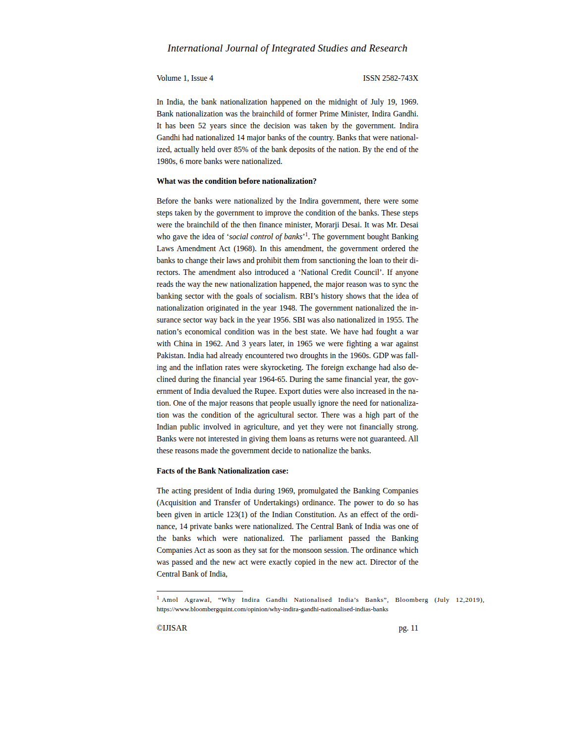International Journal of Integrated Studies and Research
Volume 1, Issue 4 ISSN 2582-743X
In India, the bank nationalization happened on the midnight of July 19, 1969. Bank nationalization was the brainchild of former Prime Minister, Indira Gandhi. It has been 52 years since the decision was taken by the government. Indira Gandhi had nationalized 14 major banks of the country. Banks that were nationalized, actually held over 85% of the bank deposits of the nation. By the end of the 1980s, 6 more banks were nationalized.
What was the condition before nationalization?
Before the banks were nationalized by the Indira government, there were some steps taken by the government to improve the condition of the banks. These steps were the brainchild of the then finance minister, Morarji Desai. It was Mr. Desai who gave the idea of ‘social control of banks’1. The government bought Banking Laws Amendment Act (1968). In this amendment, the government ordered the banks to change their laws and prohibit them from sanctioning the loan to their directors. The amendment also introduced a ‘National Credit Council’. If anyone reads the way the new nationalization happened, the major reason was to sync the banking sector with the goals of socialism. RBI’s history shows that the idea of nationalization originated in the year 1948. The government nationalized the insurance sector way back in the year 1956. SBI was also nationalized in 1955. The nation’s economical condition was in the best state. We have had fought a war with China in 1962. And 3 years later, in 1965 we were fighting a war against Pakistan. India had already encountered two droughts in the 1960s. GDP was falling and the inflation rates were skyrocketing. The foreign exchange had also declined during the financial year 1964-65. During the same financial year, the government of India devalued the Rupee. Export duties were also increased in the nation. One of the major reasons that people usually ignore the need for nationalization was the condition of the agricultural sector. There was a high part of the Indian public involved in agriculture, and yet they were not financially strong. Banks were not interested in giving them loans as returns were not guaranteed. All these reasons made the government decide to nationalize the banks.
Facts of the Bank Nationalization case:
The acting president of India during 1969, promulgated the Banking Companies (Acquisition and Transfer of Undertakings) ordinance. The power to do so has been given in article 123(1) of the Indian Constitution. As an effect of the ordinance, 14 private banks were nationalized. The Central Bank of India was one of the banks which were nationalized. The parliament passed the Banking Companies Act as soon as they sat for the monsoon session. The ordinance which was passed and the new act were exactly copied in the new act. Director of the Central Bank of India,
1 Amol Agrawal, “Why Indira Gandhi Nationalised India’s Banks”, Bloomberg (July 12,2019),
https://www.bloombergquint.com/opinion/why-indira-gandhi-nationalised-indias-banks
©IJISAR pg. 11